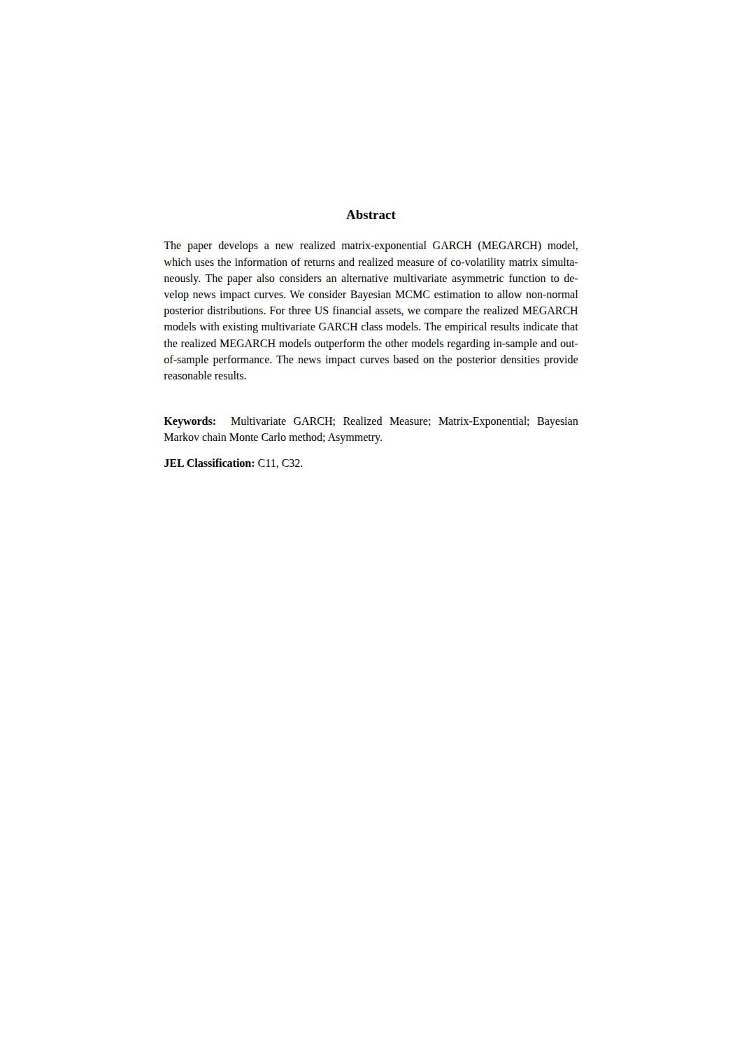Abstract
The paper develops a new realized matrix-exponential GARCH (MEGARCH) model, which uses the information of returns and realized measure of co-volatility matrix simultaneously. The paper also considers an alternative multivariate asymmetric function to develop news impact curves. We consider Bayesian MCMC estimation to allow non-normal posterior distributions. For three US financial assets, we compare the realized MEGARCH models with existing multivariate GARCH class models. The empirical results indicate that the realized MEGARCH models outperform the other models regarding in-sample and out-of-sample performance. The news impact curves based on the posterior densities provide reasonable results.
Keywords: Multivariate GARCH; Realized Measure; Matrix-Exponential; Bayesian Markov chain Monte Carlo method; Asymmetry.
JEL Classification: C11, C32.